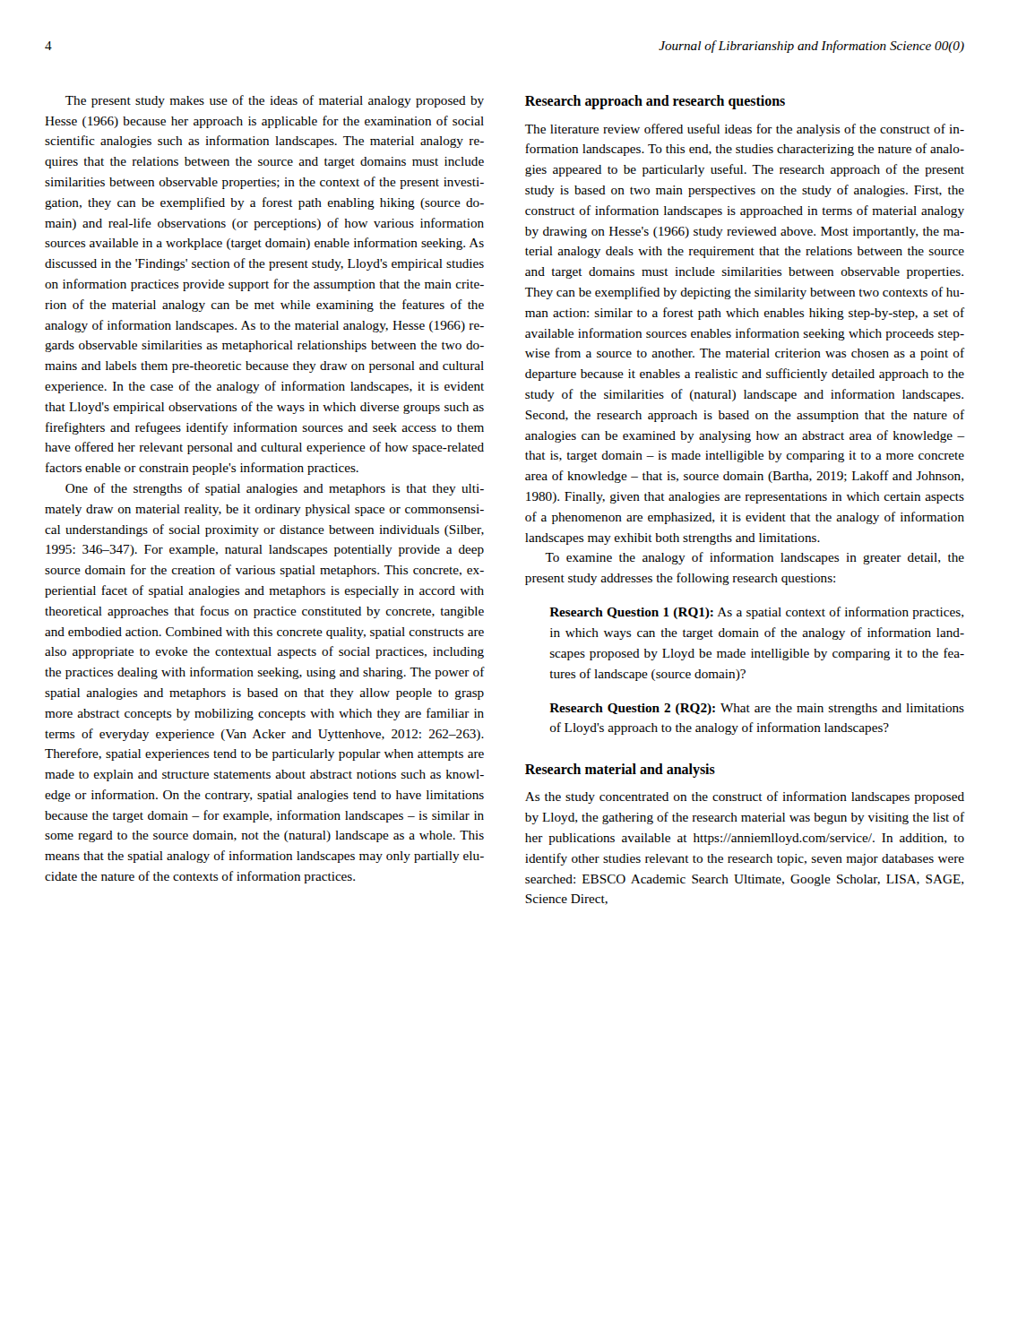4 Journal of Librarianship and Information Science 00(0)
The present study makes use of the ideas of material analogy proposed by Hesse (1966) because her approach is applicable for the examination of social scientific analogies such as information landscapes. The material analogy requires that the relations between the source and target domains must include similarities between observable properties; in the context of the present investigation, they can be exemplified by a forest path enabling hiking (source domain) and real-life observations (or perceptions) of how various information sources available in a workplace (target domain) enable information seeking. As discussed in the 'Findings' section of the present study, Lloyd's empirical studies on information practices provide support for the assumption that the main criterion of the material analogy can be met while examining the features of the analogy of information landscapes. As to the material analogy, Hesse (1966) regards observable similarities as metaphorical relationships between the two domains and labels them pre-theoretic because they draw on personal and cultural experience. In the case of the analogy of information landscapes, it is evident that Lloyd's empirical observations of the ways in which diverse groups such as firefighters and refugees identify information sources and seek access to them have offered her relevant personal and cultural experience of how space-related factors enable or constrain people's information practices.
One of the strengths of spatial analogies and metaphors is that they ultimately draw on material reality, be it ordinary physical space or commonsensical understandings of social proximity or distance between individuals (Silber, 1995: 346–347). For example, natural landscapes potentially provide a deep source domain for the creation of various spatial metaphors. This concrete, experiential facet of spatial analogies and metaphors is especially in accord with theoretical approaches that focus on practice constituted by concrete, tangible and embodied action. Combined with this concrete quality, spatial constructs are also appropriate to evoke the contextual aspects of social practices, including the practices dealing with information seeking, using and sharing. The power of spatial analogies and metaphors is based on that they allow people to grasp more abstract concepts by mobilizing concepts with which they are familiar in terms of everyday experience (Van Acker and Uyttenhove, 2012: 262–263). Therefore, spatial experiences tend to be particularly popular when attempts are made to explain and structure statements about abstract notions such as knowledge or information. On the contrary, spatial analogies tend to have limitations because the target domain – for example, information landscapes – is similar in some regard to the source domain, not the (natural) landscape as a whole. This means that the spatial analogy of information landscapes may only partially elucidate the nature of the contexts of information practices.
Research approach and research questions
The literature review offered useful ideas for the analysis of the construct of information landscapes. To this end, the studies characterizing the nature of analogies appeared to be particularly useful. The research approach of the present study is based on two main perspectives on the study of analogies. First, the construct of information landscapes is approached in terms of material analogy by drawing on Hesse's (1966) study reviewed above. Most importantly, the material analogy deals with the requirement that the relations between the source and target domains must include similarities between observable properties. They can be exemplified by depicting the similarity between two contexts of human action: similar to a forest path which enables hiking step-by-step, a set of available information sources enables information seeking which proceeds stepwise from a source to another. The material criterion was chosen as a point of departure because it enables a realistic and sufficiently detailed approach to the study of the similarities of (natural) landscape and information landscapes. Second, the research approach is based on the assumption that the nature of analogies can be examined by analysing how an abstract area of knowledge – that is, target domain – is made intelligible by comparing it to a more concrete area of knowledge – that is, source domain (Bartha, 2019; Lakoff and Johnson, 1980). Finally, given that analogies are representations in which certain aspects of a phenomenon are emphasized, it is evident that the analogy of information landscapes may exhibit both strengths and limitations.
To examine the analogy of information landscapes in greater detail, the present study addresses the following research questions:
Research Question 1 (RQ1): As a spatial context of information practices, in which ways can the target domain of the analogy of information landscapes proposed by Lloyd be made intelligible by comparing it to the features of landscape (source domain)?
Research Question 2 (RQ2): What are the main strengths and limitations of Lloyd's approach to the analogy of information landscapes?
Research material and analysis
As the study concentrated on the construct of information landscapes proposed by Lloyd, the gathering of the research material was begun by visiting the list of her publications available at https://anniemlloyd.com/service/. In addition, to identify other studies relevant to the research topic, seven major databases were searched: EBSCO Academic Search Ultimate, Google Scholar, LISA, SAGE, Science Direct,